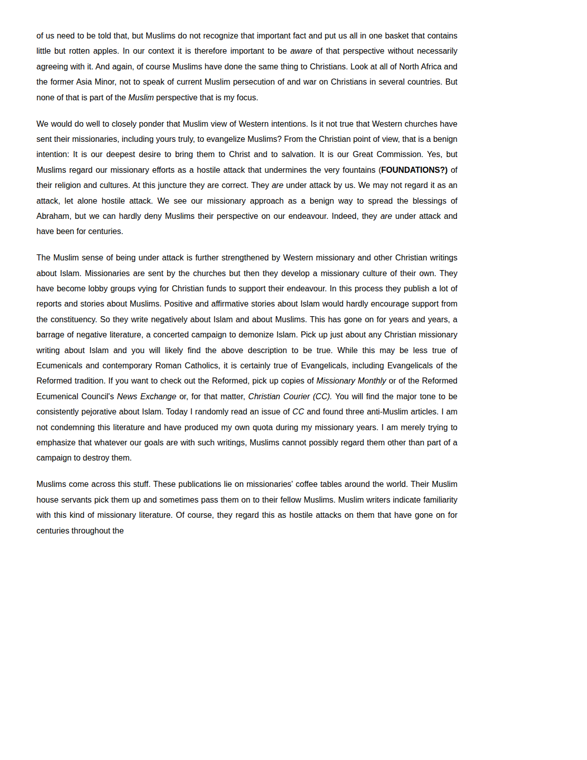of us need to be told that, but Muslims do not recognize that important fact and put us all in one basket that contains little but rotten apples. In our context it is therefore important to be aware of that perspective without necessarily agreeing with it. And again, of course Muslims have done the same thing to Christians. Look at all of North Africa and the former Asia Minor, not to speak of current Muslim persecution of and war on Christians in several countries. But none of that is part of the Muslim perspective that is my focus.
We would do well to closely ponder that Muslim view of Western intentions. Is it not true that Western churches have sent their missionaries, including yours truly, to evangelize Muslims? From the Christian point of view, that is a benign intention: It is our deepest desire to bring them to Christ and to salvation. It is our Great Commission. Yes, but Muslims regard our missionary efforts as a hostile attack that undermines the very fountains (FOUNDATIONS?) of their religion and cultures. At this juncture they are correct. They are under attack by us. We may not regard it as an attack, let alone hostile attack. We see our missionary approach as a benign way to spread the blessings of Abraham, but we can hardly deny Muslims their perspective on our endeavour. Indeed, they are under attack and have been for centuries.
The Muslim sense of being under attack is further strengthened by Western missionary and other Christian writings about Islam. Missionaries are sent by the churches but then they develop a missionary culture of their own. They have become lobby groups vying for Christian funds to support their endeavour. In this process they publish a lot of reports and stories about Muslims. Positive and affirmative stories about Islam would hardly encourage support from the constituency. So they write negatively about Islam and about Muslims. This has gone on for years and years, a barrage of negative literature, a concerted campaign to demonize Islam. Pick up just about any Christian missionary writing about Islam and you will likely find the above description to be true. While this may be less true of Ecumenicals and contemporary Roman Catholics, it is certainly true of Evangelicals, including Evangelicals of the Reformed tradition. If you want to check out the Reformed, pick up copies of Missionary Monthly or of the Reformed Ecumenical Council's News Exchange or, for that matter, Christian Courier (CC). You will find the major tone to be consistently pejorative about Islam. Today I randomly read an issue of CC and found three anti-Muslim articles. I am not condemning this literature and have produced my own quota during my missionary years. I am merely trying to emphasize that whatever our goals are with such writings, Muslims cannot possibly regard them other than part of a campaign to destroy them.
Muslims come across this stuff. These publications lie on missionaries' coffee tables around the world. Their Muslim house servants pick them up and sometimes pass them on to their fellow Muslims. Muslim writers indicate familiarity with this kind of missionary literature. Of course, they regard this as hostile attacks on them that have gone on for centuries throughout the